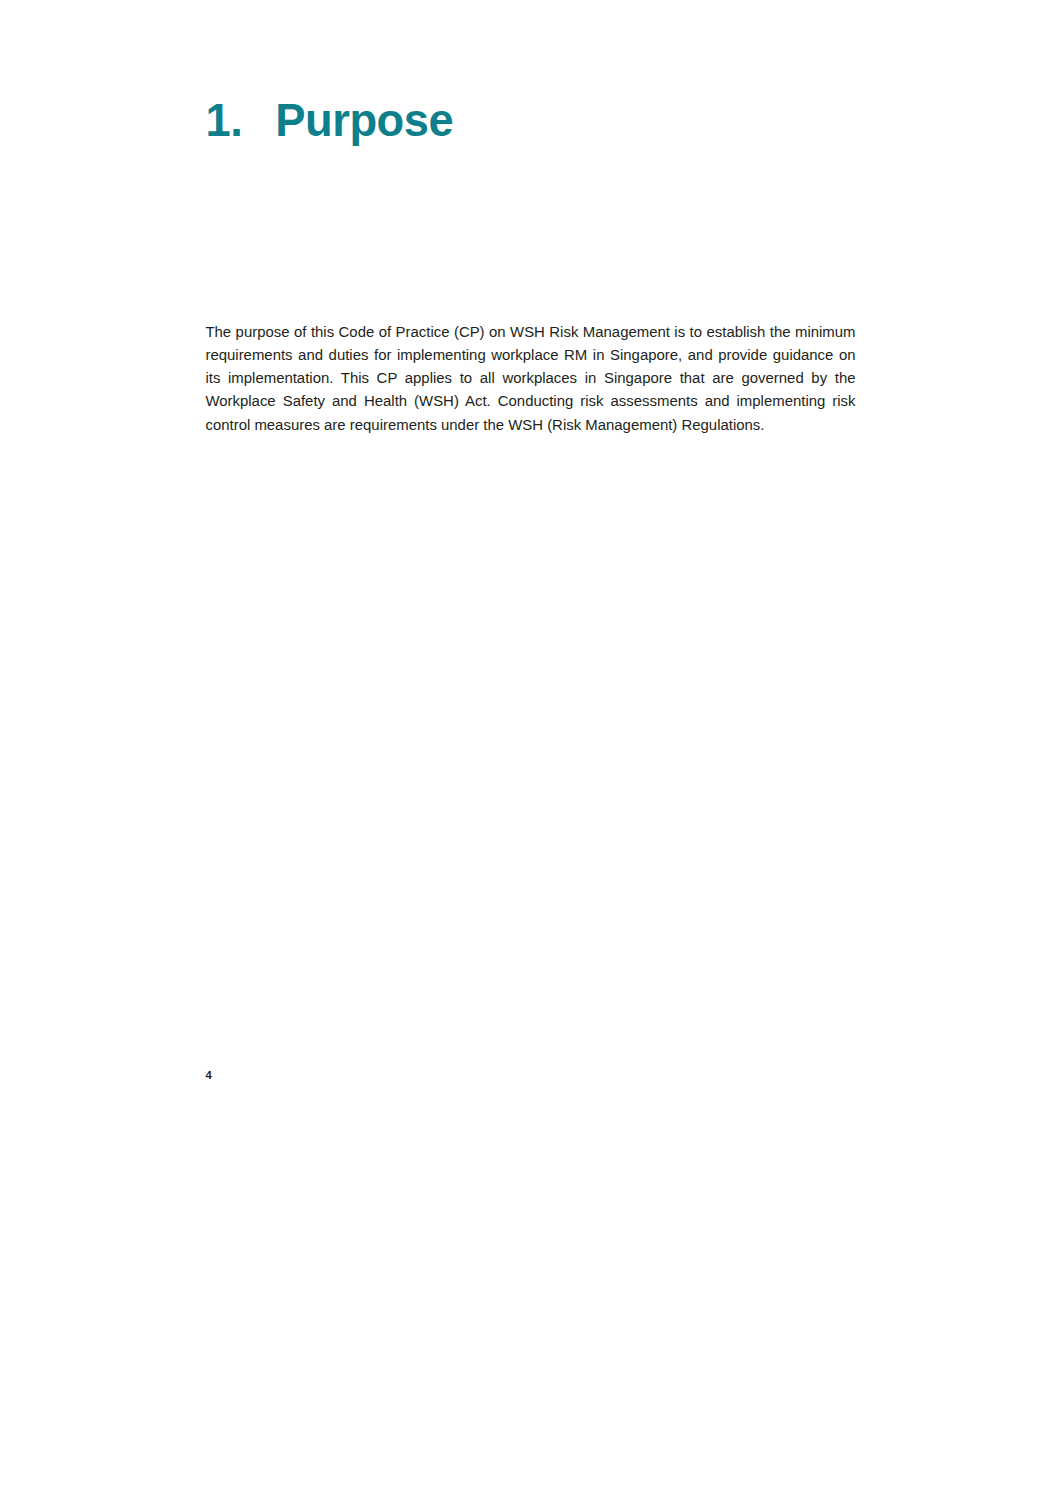1. Purpose
The purpose of this Code of Practice (CP) on WSH Risk Management is to establish the minimum requirements and duties for implementing workplace RM in Singapore, and provide guidance on its implementation. This CP applies to all workplaces in Singapore that are governed by the Workplace Safety and Health (WSH) Act. Conducting risk assessments and implementing risk control measures are requirements under the WSH (Risk Management) Regulations.
4